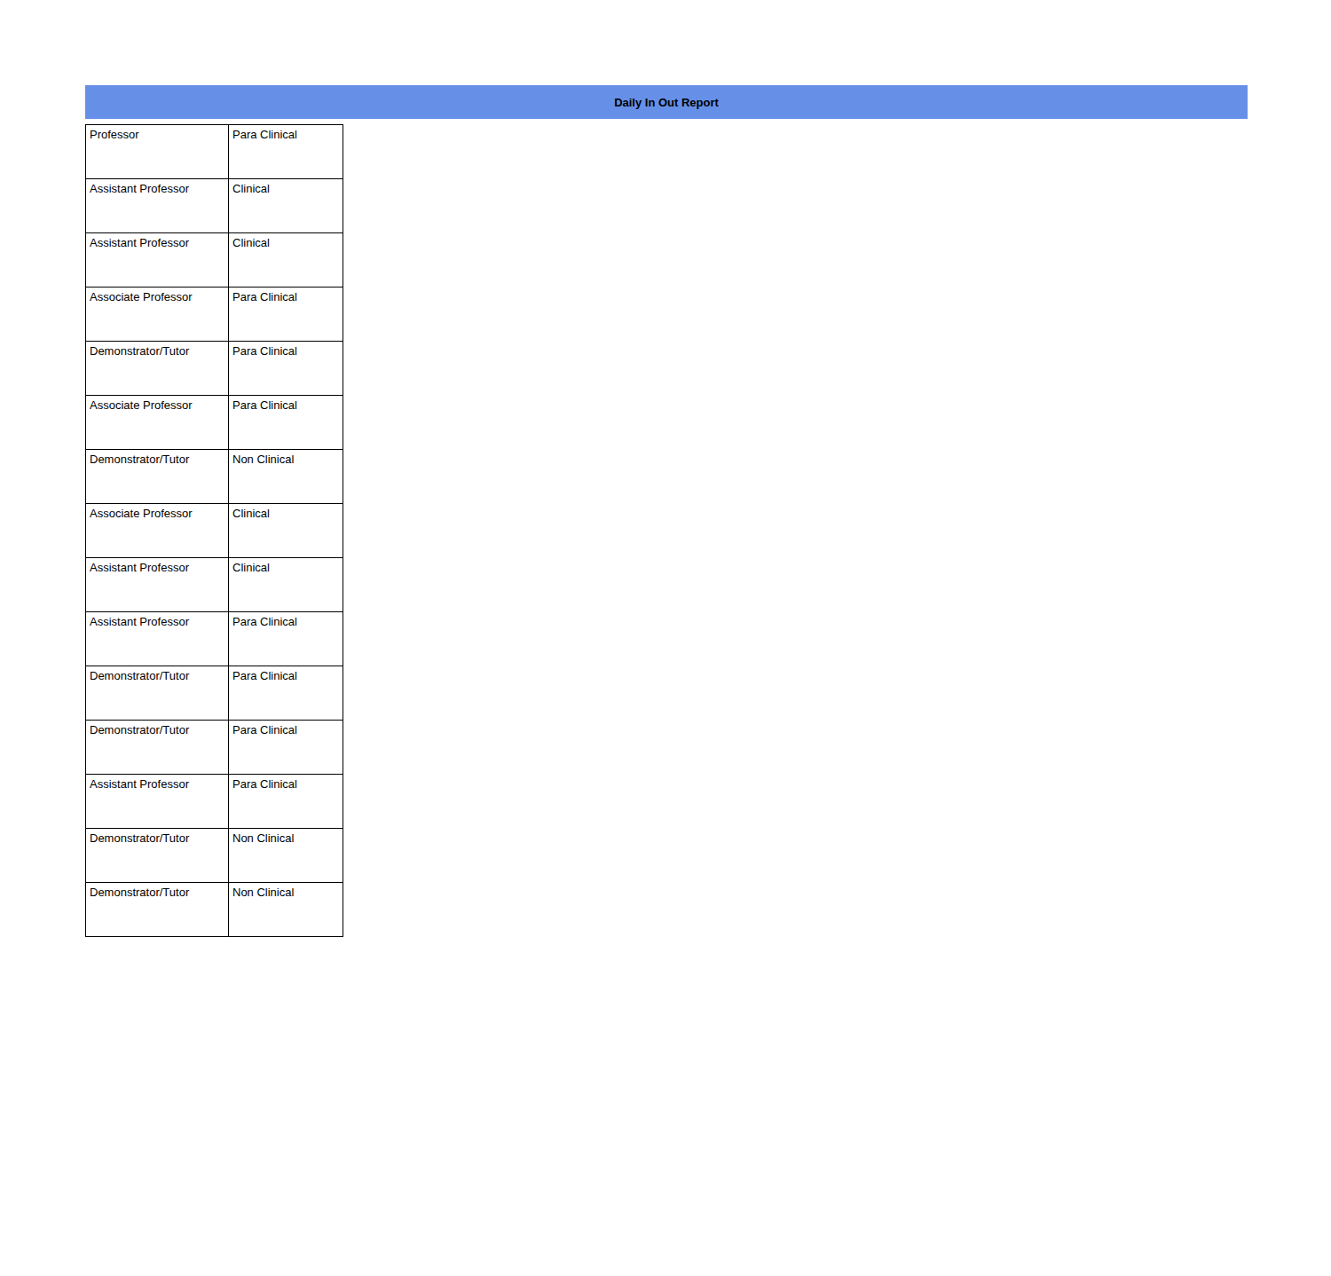Daily In Out Report
| Professor | Para Clinical |
| Assistant Professor | Clinical |
| Assistant Professor | Clinical |
| Associate Professor | Para Clinical |
| Demonstrator/Tutor | Para Clinical |
| Associate Professor | Para Clinical |
| Demonstrator/Tutor | Non Clinical |
| Associate Professor | Clinical |
| Assistant Professor | Clinical |
| Assistant Professor | Para Clinical |
| Demonstrator/Tutor | Para Clinical |
| Demonstrator/Tutor | Para Clinical |
| Assistant Professor | Para Clinical |
| Demonstrator/Tutor | Non Clinical |
| Demonstrator/Tutor | Non Clinical |